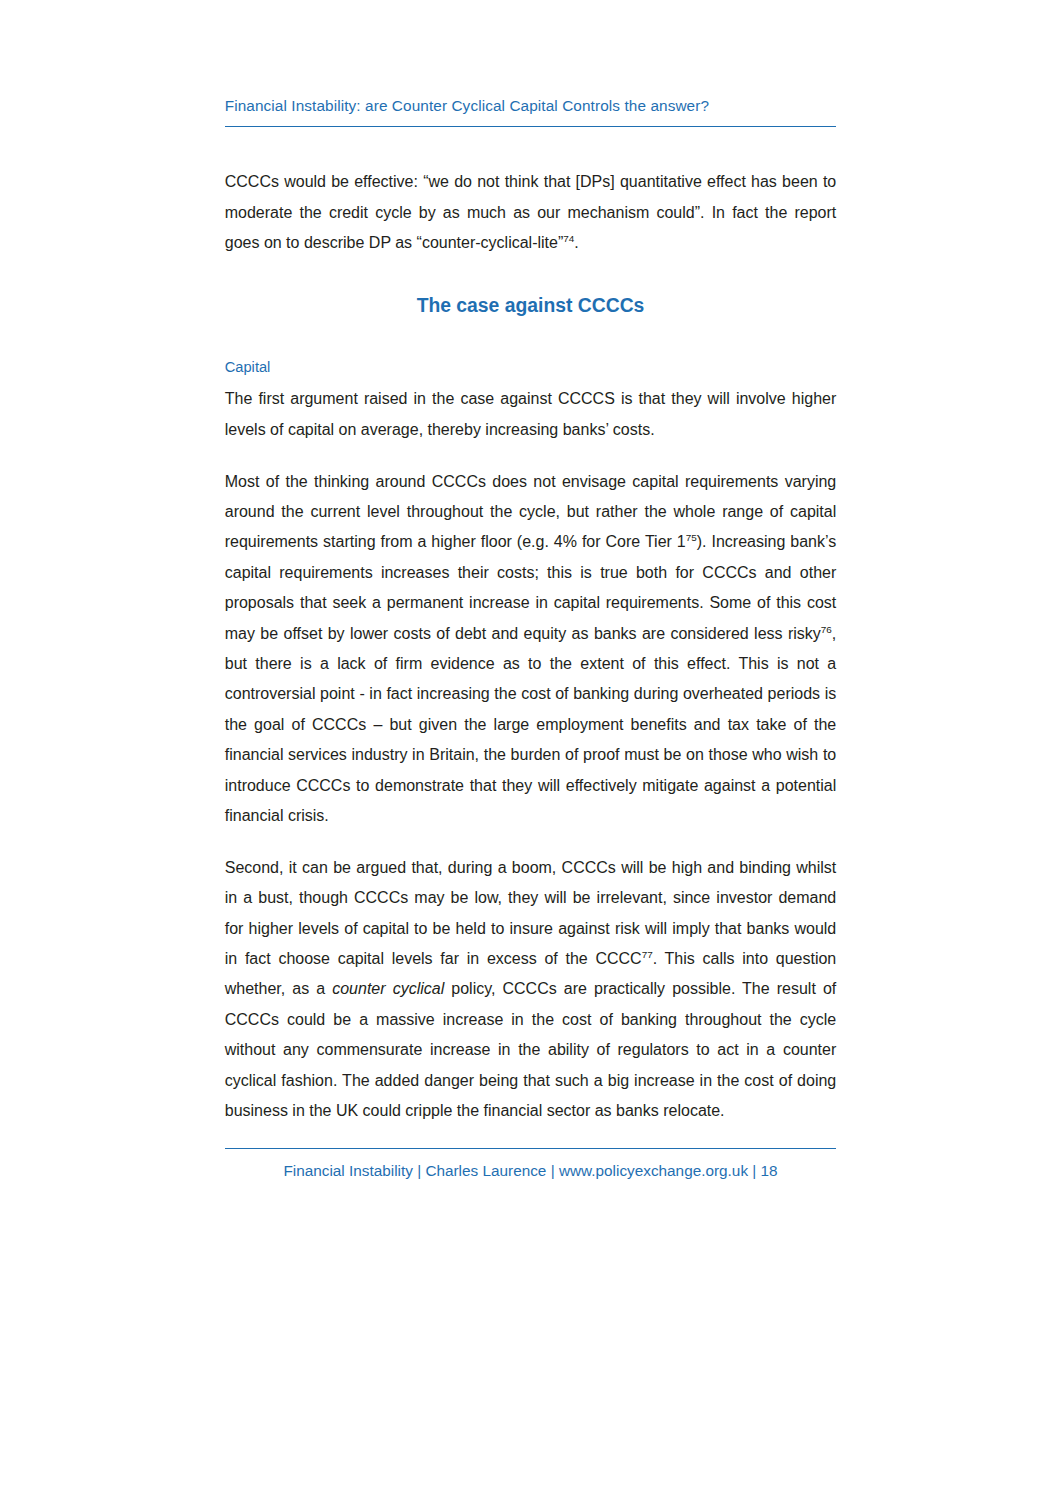Financial Instability: are Counter Cyclical Capital Controls the answer?
CCCCs would be effective: “we do not think that [DPs] quantitative effect has been to moderate the credit cycle by as much as our mechanism could”. In fact the report goes on to describe DP as “counter-cyclical-lite”74.
The case against CCCCs
Capital
The first argument raised in the case against CCCCS is that they will involve higher levels of capital on average, thereby increasing banks’ costs.
Most of the thinking around CCCCs does not envisage capital requirements varying around the current level throughout the cycle, but rather the whole range of capital requirements starting from a higher floor (e.g. 4% for Core Tier 175). Increasing bank’s capital requirements increases their costs; this is true both for CCCCs and other proposals that seek a permanent increase in capital requirements. Some of this cost may be offset by lower costs of debt and equity as banks are considered less risky76, but there is a lack of firm evidence as to the extent of this effect. This is not a controversial point - in fact increasing the cost of banking during overheated periods is the goal of CCCCs – but given the large employment benefits and tax take of the financial services industry in Britain, the burden of proof must be on those who wish to introduce CCCCs to demonstrate that they will effectively mitigate against a potential financial crisis.
Second, it can be argued that, during a boom, CCCCs will be high and binding whilst in a bust, though CCCCs may be low, they will be irrelevant, since investor demand for higher levels of capital to be held to insure against risk will imply that banks would in fact choose capital levels far in excess of the CCCC77. This calls into question whether, as a counter cyclical policy, CCCCs are practically possible. The result of CCCCs could be a massive increase in the cost of banking throughout the cycle without any commensurate increase in the ability of regulators to act in a counter cyclical fashion. The added danger being that such a big increase in the cost of doing business in the UK could cripple the financial sector as banks relocate.
Financial Instability | Charles Laurence | www.policyexchange.org.uk | 18